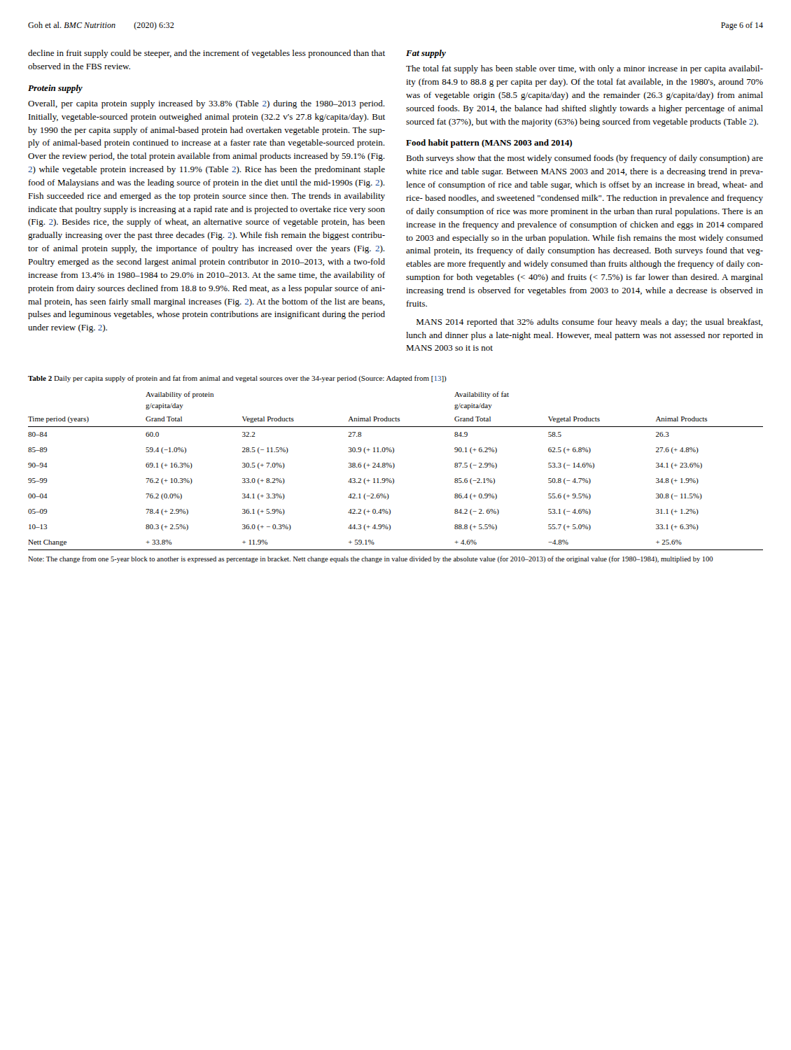Goh et al. BMC Nutrition(2020) 6:32
Page 6 of 14
decline in fruit supply could be steeper, and the increment of vegetables less pronounced than that observed in the FBS review.
Protein supply
Overall, per capita protein supply increased by 33.8% (Table 2) during the 1980–2013 period. Initially, vegetable-sourced protein outweighed animal protein (32.2 v's 27.8 kg/capita/day). But by 1990 the per capita supply of animal-based protein had overtaken vegetable protein. The supply of animal-based protein continued to increase at a faster rate than vegetable-sourced protein. Over the review period, the total protein available from animal products increased by 59.1% (Fig. 2) while vegetable protein increased by 11.9% (Table 2). Rice has been the predominant staple food of Malaysians and was the leading source of protein in the diet until the mid-1990s (Fig. 2). Fish succeeded rice and emerged as the top protein source since then. The trends in availability indicate that poultry supply is increasing at a rapid rate and is projected to overtake rice very soon (Fig. 2). Besides rice, the supply of wheat, an alternative source of vegetable protein, has been gradually increasing over the past three decades (Fig. 2). While fish remain the biggest contributor of animal protein supply, the importance of poultry has increased over the years (Fig. 2). Poultry emerged as the second largest animal protein contributor in 2010–2013, with a two-fold increase from 13.4% in 1980–1984 to 29.0% in 2010–2013. At the same time, the availability of protein from dairy sources declined from 18.8 to 9.9%. Red meat, as a less popular source of animal protein, has seen fairly small marginal increases (Fig. 2). At the bottom of the list are beans, pulses and leguminous vegetables, whose protein contributions are insignificant during the period under review (Fig. 2).
Fat supply
The total fat supply has been stable over time, with only a minor increase in per capita availability (from 84.9 to 88.8 g per capita per day). Of the total fat available, in the 1980's, around 70% was of vegetable origin (58.5 g/capita/day) and the remainder (26.3 g/capita/day) from animal sourced foods. By 2014, the balance had shifted slightly towards a higher percentage of animal sourced fat (37%), but with the majority (63%) being sourced from vegetable products (Table 2).
Food habit pattern (MANS 2003 and 2014)
Both surveys show that the most widely consumed foods (by frequency of daily consumption) are white rice and table sugar. Between MANS 2003 and 2014, there is a decreasing trend in prevalence of consumption of rice and table sugar, which is offset by an increase in bread, wheat- and rice- based noodles, and sweetened "condensed milk". The reduction in prevalence and frequency of daily consumption of rice was more prominent in the urban than rural populations. There is an increase in the frequency and prevalence of consumption of chicken and eggs in 2014 compared to 2003 and especially so in the urban population. While fish remains the most widely consumed animal protein, its frequency of daily consumption has decreased. Both surveys found that vegetables are more frequently and widely consumed than fruits although the frequency of daily consumption for both vegetables (< 40%) and fruits (< 7.5%) is far lower than desired. A marginal increasing trend is observed for vegetables from 2003 to 2014, while a decrease is observed in fruits.
MANS 2014 reported that 32% adults consume four heavy meals a day; the usual breakfast, lunch and dinner plus a late-night meal. However, meal pattern was not assessed nor reported in MANS 2003 so it is not
Table 2 Daily per capita supply of protein and fat from animal and vegetal sources over the 34-year period (Source: Adapted from [13])
| | Availability of protein g/capita/day | Availability of fat g/capita/day |
| --- | --- | --- |
| Time period (years) | Grand Total | Vegetal Products | Animal Products | Grand Total | Vegetal Products | Animal Products |
| 80–84 | 60.0 | 32.2 | 27.8 | 84.9 | 58.5 | 26.3 |
| 85–89 | 59.4 (−1.0%) | 28.5 (− 11.5%) | 30.9 (+ 11.0%) | 90.1 (+ 6.2%) | 62.5 (+ 6.8%) | 27.6 (+ 4.8%) |
| 90–94 | 69.1 (+ 16.3%) | 30.5 (+ 7.0%) | 38.6 (+ 24.8%) | 87.5 (− 2.9%) | 53.3 (− 14.6%) | 34.1 (+ 23.6%) |
| 95–99 | 76.2 (+ 10.3%) | 33.0 (+ 8.2%) | 43.2 (+ 11.9%) | 85.6 (−2.1%) | 50.8 (− 4.7%) | 34.8 (+ 1.9%) |
| 00–04 | 76.2 (0.0%) | 34.1 (+ 3.3%) | 42.1 (−2.6%) | 86.4 (+ 0.9%) | 55.6 (+ 9.5%) | 30.8 (− 11.5%) |
| 05–09 | 78.4 (+ 2.9%) | 36.1 (+ 5.9%) | 42.2 (+ 0.4%) | 84.2 (− 2. 6%) | 53.1 (− 4.6%) | 31.1 (+ 1.2%) |
| 10–13 | 80.3 (+ 2.5%) | 36.0 (+ − 0.3%) | 44.3 (+ 4.9%) | 88.8 (+ 5.5%) | 55.7 (+ 5.0%) | 33.1 (+ 6.3%) |
| Nett Change | + 33.8% | + 11.9% | + 59.1% | + 4.6% | −4.8% | + 25.6% |
Note: The change from one 5-year block to another is expressed as percentage in bracket. Nett change equals the change in value divided by the absolute value (for 2010–2013) of the original value (for 1980–1984), multiplied by 100